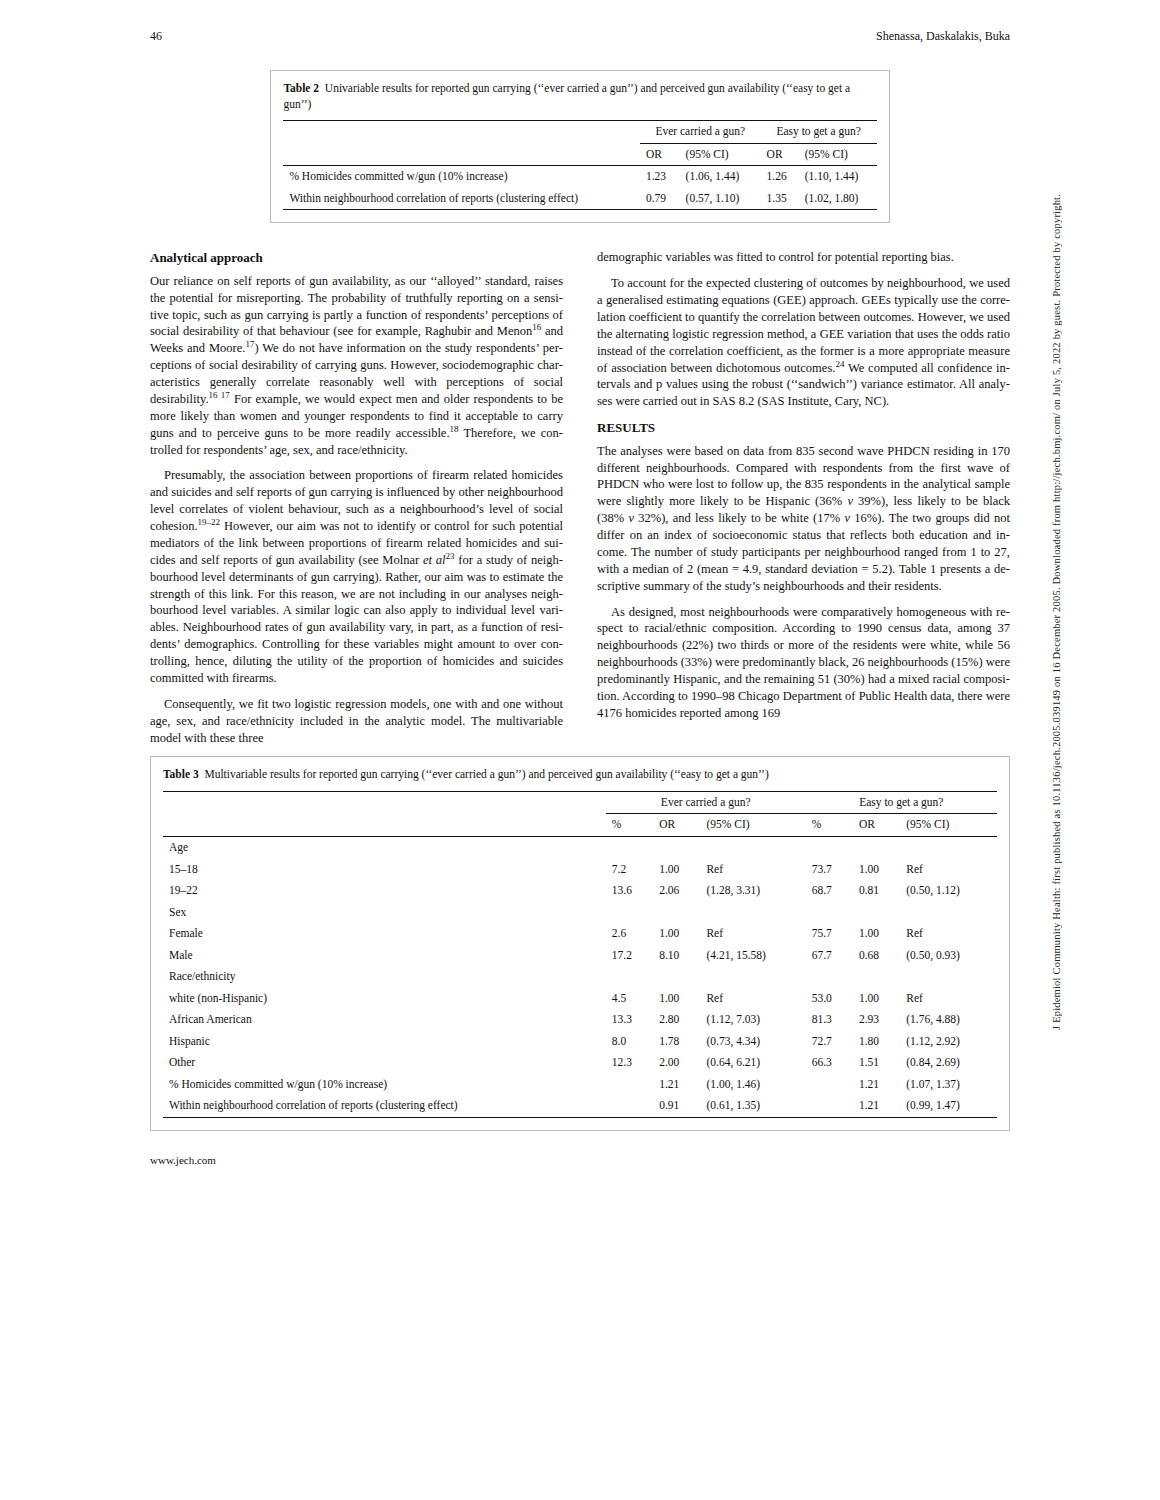J Epidemiol Community Health: first published as 10.1136/jech.2005.039149 on 16 December 2005. Downloaded from http://jech.bmj.com/ on July 5, 2022 by guest. Protected by copyright.
46
Shenassa, Daskalakis, Buka
Table 2 Univariable results for reported gun carrying (‘‘ever carried a gun’’) and perceived gun availability (‘‘easy to get a gun’’)
| | Ever carried a gun? | Easy to get a gun? |
| --- | --- | --- |
| | OR | (95% CI) | OR | (95% CI) |
| % Homicides committed w/gun (10% increase) | 1.23 | (1.06, 1.44) | 1.26 | (1.10, 1.44) |
| Within neighbourhood correlation of reports (clustering effect) | 0.79 | (0.57, 1.10) | 1.35 | (1.02, 1.80) |
Analytical approach
Our reliance on self reports of gun availability, as our ‘‘alloyed’’ standard, raises the potential for misreporting. The probability of truthfully reporting on a sensitive topic, such as gun carrying is partly a function of respondents’ perceptions of social desirability of that behaviour (see for example, Raghubir and Menon16 and Weeks and Moore.17) We do not have information on the study respondents’ perceptions of social desirability of carrying guns. However, sociodemographic characteristics generally correlate reasonably well with perceptions of social desirability.16 17 For example, we would expect men and older respondents to be more likely than women and younger respondents to find it acceptable to carry guns and to perceive guns to be more readily accessible.18 Therefore, we controlled for respondents’ age, sex, and race/ethnicity.
Presumably, the association between proportions of firearm related homicides and suicides and self reports of gun carrying is influenced by other neighbourhood level correlates of violent behaviour, such as a neighbourhood’s level of social cohesion.19–22 However, our aim was not to identify or control for such potential mediators of the link between proportions of firearm related homicides and suicides and self reports of gun availability (see Molnar et al23 for a study of neighbourhood level determinants of gun carrying). Rather, our aim was to estimate the strength of this link. For this reason, we are not including in our analyses neighbourhood level variables. A similar logic can also apply to individual level variables. Neighbourhood rates of gun availability vary, in part, as a function of residents’ demographics. Controlling for these variables might amount to over controlling, hence, diluting the utility of the proportion of homicides and suicides committed with firearms.
Consequently, we fit two logistic regression models, one with and one without age, sex, and race/ethnicity included in the analytic model. The multivariable model with these three
demographic variables was fitted to control for potential reporting bias.
To account for the expected clustering of outcomes by neighbourhood, we used a generalised estimating equations (GEE) approach. GEEs typically use the correlation coefficient to quantify the correlation between outcomes. However, we used the alternating logistic regression method, a GEE variation that uses the odds ratio instead of the correlation coefficient, as the former is a more appropriate measure of association between dichotomous outcomes.24 We computed all confidence intervals and p values using the robust (‘‘sandwich’’) variance estimator. All analyses were carried out in SAS 8.2 (SAS Institute, Cary, NC).
RESULTS
The analyses were based on data from 835 second wave PHDCN residing in 170 different neighbourhoods. Compared with respondents from the first wave of PHDCN who were lost to follow up, the 835 respondents in the analytical sample were slightly more likely to be Hispanic (36% v 39%), less likely to be black (38% v 32%), and less likely to be white (17% v 16%). The two groups did not differ on an index of socioeconomic status that reflects both education and income. The number of study participants per neighbourhood ranged from 1 to 27, with a median of 2 (mean = 4.9, standard deviation = 5.2). Table 1 presents a descriptive summary of the study’s neighbourhoods and their residents.
As designed, most neighbourhoods were comparatively homogeneous with respect to racial/ethnic composition. According to 1990 census data, among 37 neighbourhoods (22%) two thirds or more of the residents were white, while 56 neighbourhoods (33%) were predominantly black, 26 neighbourhoods (15%) were predominantly Hispanic, and the remaining 51 (30%) had a mixed racial composition. According to 1990–98 Chicago Department of Public Health data, there were 4176 homicides reported among 169
Table 3 Multivariable results for reported gun carrying (‘‘ever carried a gun’’) and perceived gun availability (‘‘easy to get a gun’’)
| | Ever carried a gun? | Easy to get a gun? |
| --- | --- | --- |
| | % | OR | (95% CI) | % | OR | (95% CI) |
| Age | | | | | | |
| 15–18 | 7.2 | 1.00 | Ref | 73.7 | 1.00 | Ref |
| 19–22 | 13.6 | 2.06 | (1.28, 3.31) | 68.7 | 0.81 | (0.50, 1.12) |
| Sex | | | | | | |
| Female | 2.6 | 1.00 | Ref | 75.7 | 1.00 | Ref |
| Male | 17.2 | 8.10 | (4.21, 15.58) | 67.7 | 0.68 | (0.50, 0.93) |
| Race/ethnicity | | | | | | |
| white (non-Hispanic) | 4.5 | 1.00 | Ref | 53.0 | 1.00 | Ref |
| African American | 13.3 | 2.80 | (1.12, 7.03) | 81.3 | 2.93 | (1.76, 4.88) |
| Hispanic | 8.0 | 1.78 | (0.73, 4.34) | 72.7 | 1.80 | (1.12, 2.92) |
| Other | 12.3 | 2.00 | (0.64, 6.21) | 66.3 | 1.51 | (0.84, 2.69) |
| % Homicides committed w/gun (10% increase) | | 1.21 | (1.00, 1.46) | | 1.21 | (1.07, 1.37) |
| Within neighbourhood correlation of reports (clustering effect) | | 0.91 | (0.61, 1.35) | | 1.21 | (0.99, 1.47) |
www.jech.com